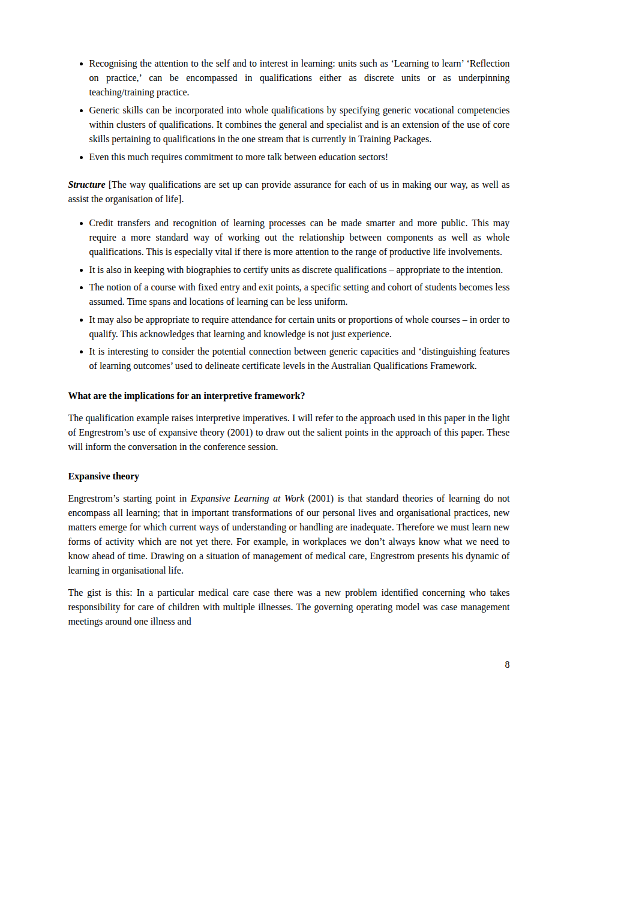Recognising the attention to the self and to interest in learning: units such as ‘Learning to learn’ ‘Reflection on practice,’ can be encompassed in qualifications either as discrete units or as underpinning teaching/training practice.
Generic skills can be incorporated into whole qualifications by specifying generic vocational competencies within clusters of qualifications. It combines the general and specialist and is an extension of the use of core skills pertaining to qualifications in the one stream that is currently in Training Packages.
Even this much requires commitment to more talk between education sectors!
Structure [The way qualifications are set up can provide assurance for each of us in making our way, as well as assist the organisation of life].
Credit transfers and recognition of learning processes can be made smarter and more public. This may require a more standard way of working out the relationship between components as well as whole qualifications. This is especially vital if there is more attention to the range of productive life involvements.
It is also in keeping with biographies to certify units as discrete qualifications – appropriate to the intention.
The notion of a course with fixed entry and exit points, a specific setting and cohort of students becomes less assumed. Time spans and locations of learning can be less uniform.
It may also be appropriate to require attendance for certain units or proportions of whole courses – in order to qualify. This acknowledges that learning and knowledge is not just experience.
It is interesting to consider the potential connection between generic capacities and ‘distinguishing features of learning outcomes’ used to delineate certificate levels in the Australian Qualifications Framework.
What are the implications for an interpretive framework?
The qualification example raises interpretive imperatives. I will refer to the approach used in this paper in the light of Engrestrom’s use of expansive theory (2001) to draw out the salient points in the approach of this paper. These will inform the conversation in the conference session.
Expansive theory
Engrestrom’s starting point in Expansive Learning at Work (2001) is that standard theories of learning do not encompass all learning; that in important transformations of our personal lives and organisational practices, new matters emerge for which current ways of understanding or handling are inadequate. Therefore we must learn new forms of activity which are not yet there. For example, in workplaces we don’t always know what we need to know ahead of time. Drawing on a situation of management of medical care, Engrestrom presents his dynamic of learning in organisational life.
The gist is this: In a particular medical care case there was a new problem identified concerning who takes responsibility for care of children with multiple illnesses. The governing operating model was case management meetings around one illness and
8